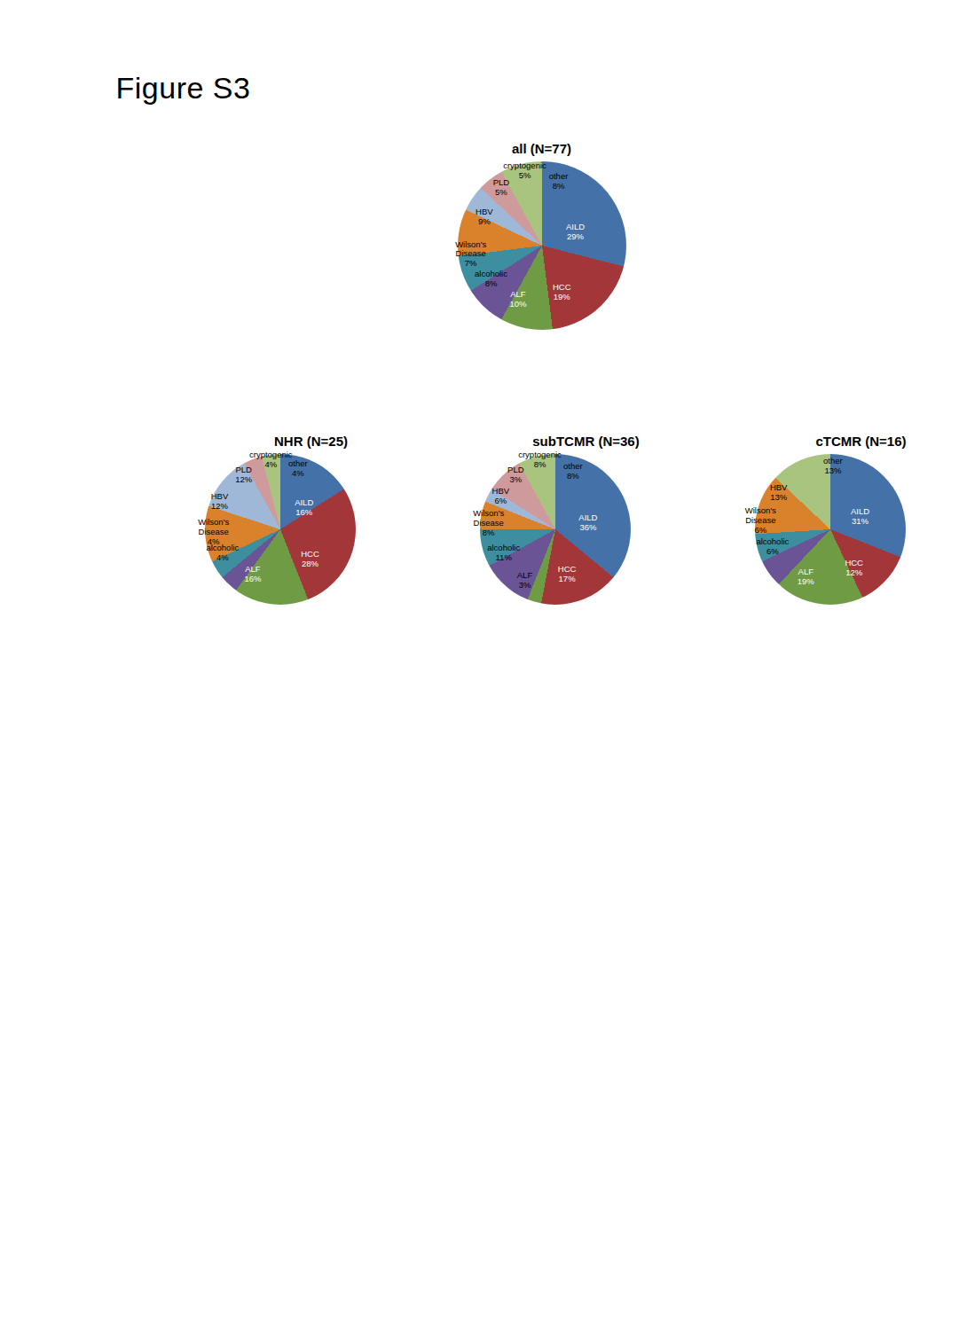Figure S3
TOP CHART : all (N=77)
all (N=77)
Pie: slices clockwise from 12 o'clock AILD 29%, HCC 19%, ALF 10%, alcoholic 8%, Wilson's 7%, HBV 9%, PLD 5%, cryptogenic 5%, other 8%
AILD
29%
HCC
19%
ALF
10%
alcoholic
8%
Wilson's
Disease
7%
HBV
9%
PLD
5%
cryptogenic
5%
other
8%
BOTTOM ROW : NHR, subTCMR, cTCMR
NHR (N=25)
AILD 16, HCC 28, ALF 16, alcoholic 4, Wilson's 4, HBV 12, PLD 12, cryptogenic 4, other 4
AILD
16%
HCC
28%
ALF
16%
alcoholic
4%
Wilson's
Disease
4%
HBV
12%
PLD
12%
cryptogenic
4%
other
4%
subTCMR (N=36)
AILD 36, HCC 17, ALF 3, alcoholic 11, Wilson's 8, HBV 6, PLD 3, cryptogenic 8, other 8
AILD
36%
HCC
17%
ALF
3%
alcoholic
11%
Wilson's
Disease
8%
HBV
6%
PLD
3%
cryptogenic
8%
other
8%
cTCMR (N=16)
AILD 31, HCC 12, ALF 19, alcoholic 6, Wilson's 6, HBV 13, other 13
AILD
31%
HCC
12%
ALF
19%
alcoholic
6%
Wilson's
Disease
6%
HBV
13%
other
13%